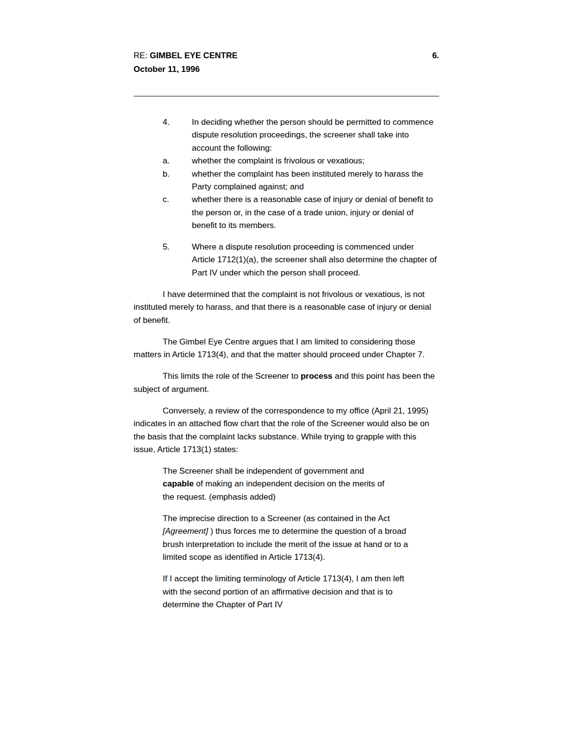RE: GIMBEL EYE CENTRE October 11, 1996
6.
4.
In deciding whether the person should be permitted to commence dispute resolution proceedings, the screener shall take into account the following:
a.
whether the complaint is frivolous or vexatious;
b.
whether the complaint has been instituted merely to harass the Party complained against; and
c.
whether there is a reasonable case of injury or denial of benefit to the person or, in the case of a trade union, injury or denial of benefit to its members.
5.
Where a dispute resolution proceeding is commenced under Article 1712(1)(a), the screener shall also determine the chapter of Part IV under which the person shall proceed.
I have determined that the complaint is not frivolous or vexatious, is not instituted merely to harass, and that there is a reasonable case of injury or denial of benefit.
The Gimbel Eye Centre argues that I am limited to considering those matters in Article 1713(4), and that the matter should proceed under Chapter 7.
This limits the role of the Screener to process and this point has been the subject of argument.
Conversely, a review of the correspondence to my office (April 21, 1995) indicates in an attached flow chart that the role of the Screener would also be on the basis that the complaint lacks substance. While trying to grapple with this issue, Article 1713(1) states:
The Screener shall be independent of government and capable of making an independent decision on the merits of the request. (emphasis added)
The imprecise direction to a Screener (as contained in the Act [Agreement] ) thus forces me to determine the question of a broad brush interpretation to include the merit of the issue at hand or to a limited scope as identified in Article 1713(4).
If I accept the limiting terminology of Article 1713(4), I am then left with the second portion of an affirmative decision and that is to determine the Chapter of Part IV